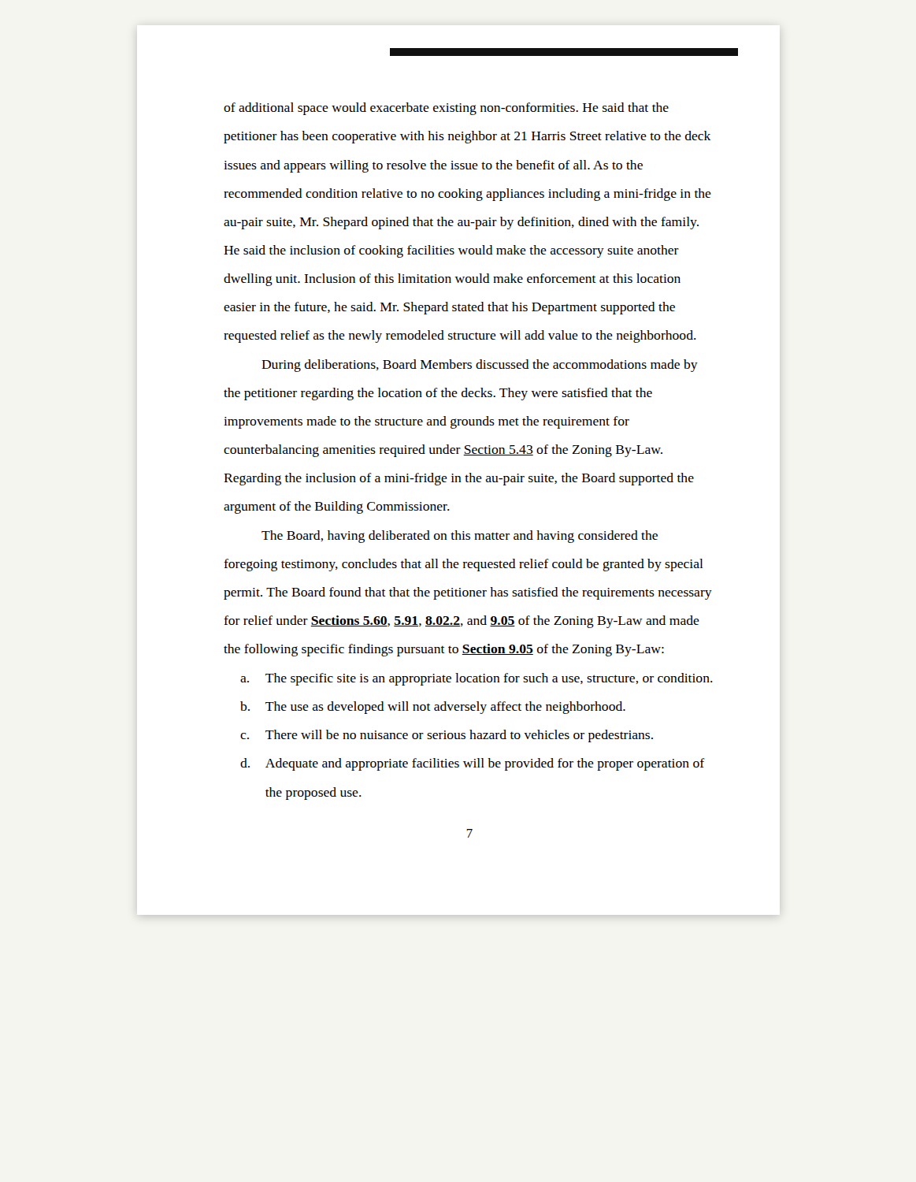of additional space would exacerbate existing non-conformities. He said that the petitioner has been cooperative with his neighbor at 21 Harris Street relative to the deck issues and appears willing to resolve the issue to the benefit of all. As to the recommended condition relative to no cooking appliances including a mini-fridge in the au-pair suite, Mr. Shepard opined that the au-pair by definition, dined with the family. He said the inclusion of cooking facilities would make the accessory suite another dwelling unit. Inclusion of this limitation would make enforcement at this location easier in the future, he said. Mr. Shepard stated that his Department supported the requested relief as the newly remodeled structure will add value to the neighborhood.
During deliberations, Board Members discussed the accommodations made by the petitioner regarding the location of the decks. They were satisfied that the improvements made to the structure and grounds met the requirement for counterbalancing amenities required under Section 5.43 of the Zoning By-Law. Regarding the inclusion of a mini-fridge in the au-pair suite, the Board supported the argument of the Building Commissioner.
The Board, having deliberated on this matter and having considered the foregoing testimony, concludes that all the requested relief could be granted by special permit. The Board found that that the petitioner has satisfied the requirements necessary for relief under Sections 5.60, 5.91, 8.02.2, and 9.05 of the Zoning By-Law and made the following specific findings pursuant to Section 9.05 of the Zoning By-Law:
a. The specific site is an appropriate location for such a use, structure, or condition.
b. The use as developed will not adversely affect the neighborhood.
c. There will be no nuisance or serious hazard to vehicles or pedestrians.
d. Adequate and appropriate facilities will be provided for the proper operation of the proposed use.
7